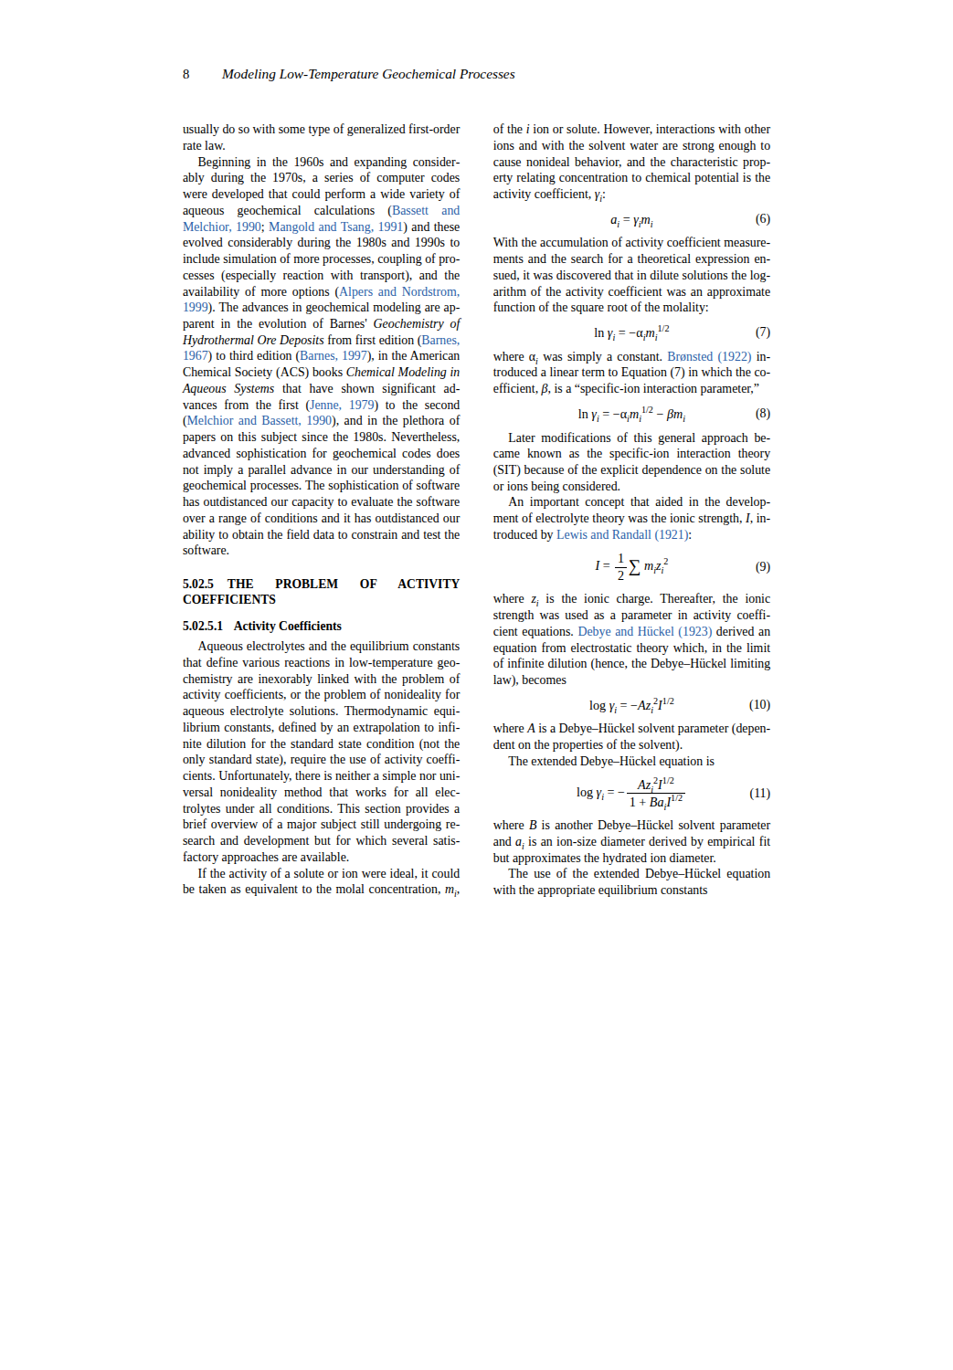8
Modeling Low-Temperature Geochemical Processes
usually do so with some type of generalized first-order rate law.
Beginning in the 1960s and expanding considerably during the 1970s, a series of computer codes were developed that could perform a wide variety of aqueous geochemical calculations (Bassett and Melchior, 1990; Mangold and Tsang, 1991) and these evolved considerably during the 1980s and 1990s to include simulation of more processes, coupling of processes (especially reaction with transport), and the availability of more options (Alpers and Nordstrom, 1999). The advances in geochemical modeling are apparent in the evolution of Barnes' Geochemistry of Hydrothermal Ore Deposits from first edition (Barnes, 1967) to third edition (Barnes, 1997), in the American Chemical Society (ACS) books Chemical Modeling in Aqueous Systems that have shown significant advances from the first (Jenne, 1979) to the second (Melchior and Bassett, 1990), and in the plethora of papers on this subject since the 1980s. Nevertheless, advanced sophistication for geochemical codes does not imply a parallel advance in our understanding of geochemical processes. The sophistication of software has outdistanced our capacity to evaluate the software over a range of conditions and it has outdistanced our ability to obtain the field data to constrain and test the software.
5.02.5 THE PROBLEM OF ACTIVITY COEFFICIENTS
5.02.5.1 Activity Coefficients
Aqueous electrolytes and the equilibrium constants that define various reactions in low-temperature geochemistry are inexorably linked with the problem of activity coefficients, or the problem of nonideality for aqueous electrolyte solutions. Thermodynamic equilibrium constants, defined by an extrapolation to infinite dilution for the standard state condition (not the only standard state), require the use of activity coefficients. Unfortunately, there is neither a simple nor universal nonideality method that works for all electrolytes under all conditions. This section provides a brief overview of a major subject still undergoing research and development but for which several satisfactory approaches are available.
If the activity of a solute or ion were ideal, it could be taken as equivalent to the molal concentration, mi, of the i ion or solute. However, interactions with other ions and with the solvent water are strong enough to cause nonideal behavior, and the characteristic property relating concentration to chemical potential is the activity coefficient, γi:
ai = γimi(6)
With the accumulation of activity coefficient measurements and the search for a theoretical expression ensued, it was discovered that in dilute solutions the logarithm of the activity coefficient was an approximate function of the square root of the molality:
ln γi = −αimi1/2(7)
where αi was simply a constant. Brønsted (1922) introduced a linear term to Equation (7) in which the coefficient, β, is a “specific-ion interaction parameter,”
ln γi = −αimi1/2 − βmi(8)
Later modifications of this general approach became known as the specific-ion interaction theory (SIT) because of the explicit dependence on the solute or ions being considered.
An important concept that aided in the development of electrolyte theory was the ionic strength, I, introduced by Lewis and Randall (1921):
I = 12∑ mizi2(9)
where zi is the ionic charge. Thereafter, the ionic strength was used as a parameter in activity coefficient equations. Debye and Hückel (1923) derived an equation from electrostatic theory which, in the limit of infinite dilution (hence, the Debye–Hückel limiting law), becomes
log γi = −Azi2I1/2(10)
where A is a Debye–Hückel solvent parameter (dependent on the properties of the solvent).
The extended Debye–Hückel equation is
log γi = −Azi2I1/21 + BaiI1/2(11)
where B is another Debye–Hückel solvent parameter and ai is an ion-size diameter derived by empirical fit but approximates the hydrated ion diameter.
The use of the extended Debye–Hückel equation with the appropriate equilibrium constants